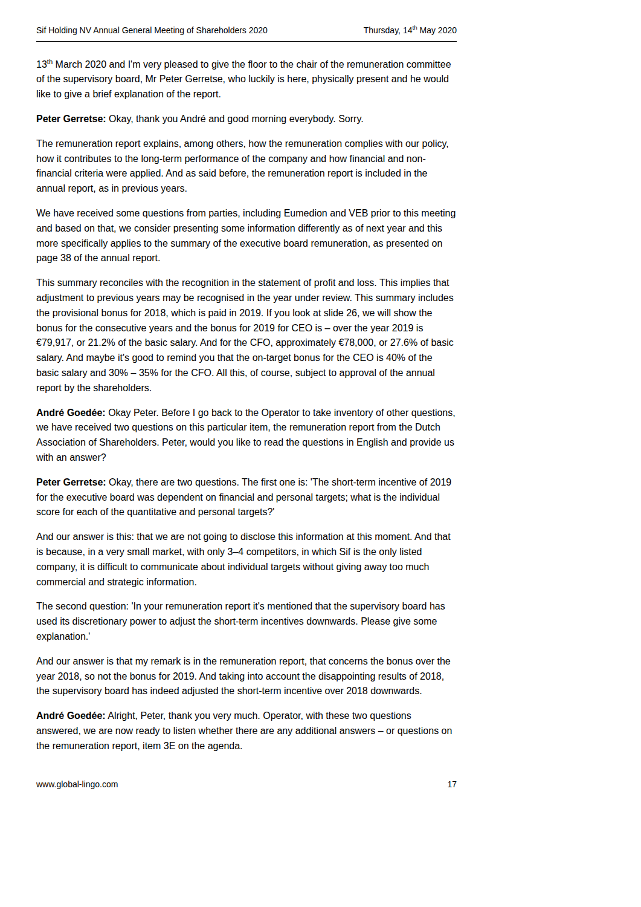Sif Holding NV Annual General Meeting of Shareholders 2020
Thursday, 14th May 2020
13th March 2020 and I'm very pleased to give the floor to the chair of the remuneration committee of the supervisory board, Mr Peter Gerretse, who luckily is here, physically present and he would like to give a brief explanation of the report.
Peter Gerretse: Okay, thank you André and good morning everybody. Sorry.
The remuneration report explains, among others, how the remuneration complies with our policy, how it contributes to the long-term performance of the company and how financial and non-financial criteria were applied. And as said before, the remuneration report is included in the annual report, as in previous years.
We have received some questions from parties, including Eumedion and VEB prior to this meeting and based on that, we consider presenting some information differently as of next year and this more specifically applies to the summary of the executive board remuneration, as presented on page 38 of the annual report.
This summary reconciles with the recognition in the statement of profit and loss. This implies that adjustment to previous years may be recognised in the year under review. This summary includes the provisional bonus for 2018, which is paid in 2019. If you look at slide 26, we will show the bonus for the consecutive years and the bonus for 2019 for CEO is – over the year 2019 is €79,917, or 21.2% of the basic salary. And for the CFO, approximately €78,000, or 27.6% of basic salary. And maybe it's good to remind you that the on-target bonus for the CEO is 40% of the basic salary and 30% – 35% for the CFO. All this, of course, subject to approval of the annual report by the shareholders.
André Goedée: Okay Peter. Before I go back to the Operator to take inventory of other questions, we have received two questions on this particular item, the remuneration report from the Dutch Association of Shareholders. Peter, would you like to read the questions in English and provide us with an answer?
Peter Gerretse: Okay, there are two questions. The first one is: 'The short-term incentive of 2019 for the executive board was dependent on financial and personal targets; what is the individual score for each of the quantitative and personal targets?'
And our answer is this: that we are not going to disclose this information at this moment. And that is because, in a very small market, with only 3–4 competitors, in which Sif is the only listed company, it is difficult to communicate about individual targets without giving away too much commercial and strategic information.
The second question: 'In your remuneration report it's mentioned that the supervisory board has used its discretionary power to adjust the short-term incentives downwards. Please give some explanation.'
And our answer is that my remark is in the remuneration report, that concerns the bonus over the year 2018, so not the bonus for 2019. And taking into account the disappointing results of 2018, the supervisory board has indeed adjusted the short-term incentive over 2018 downwards.
André Goedée: Alright, Peter, thank you very much. Operator, with these two questions answered, we are now ready to listen whether there are any additional answers – or questions on the remuneration report, item 3E on the agenda.
www.global-lingo.com
17